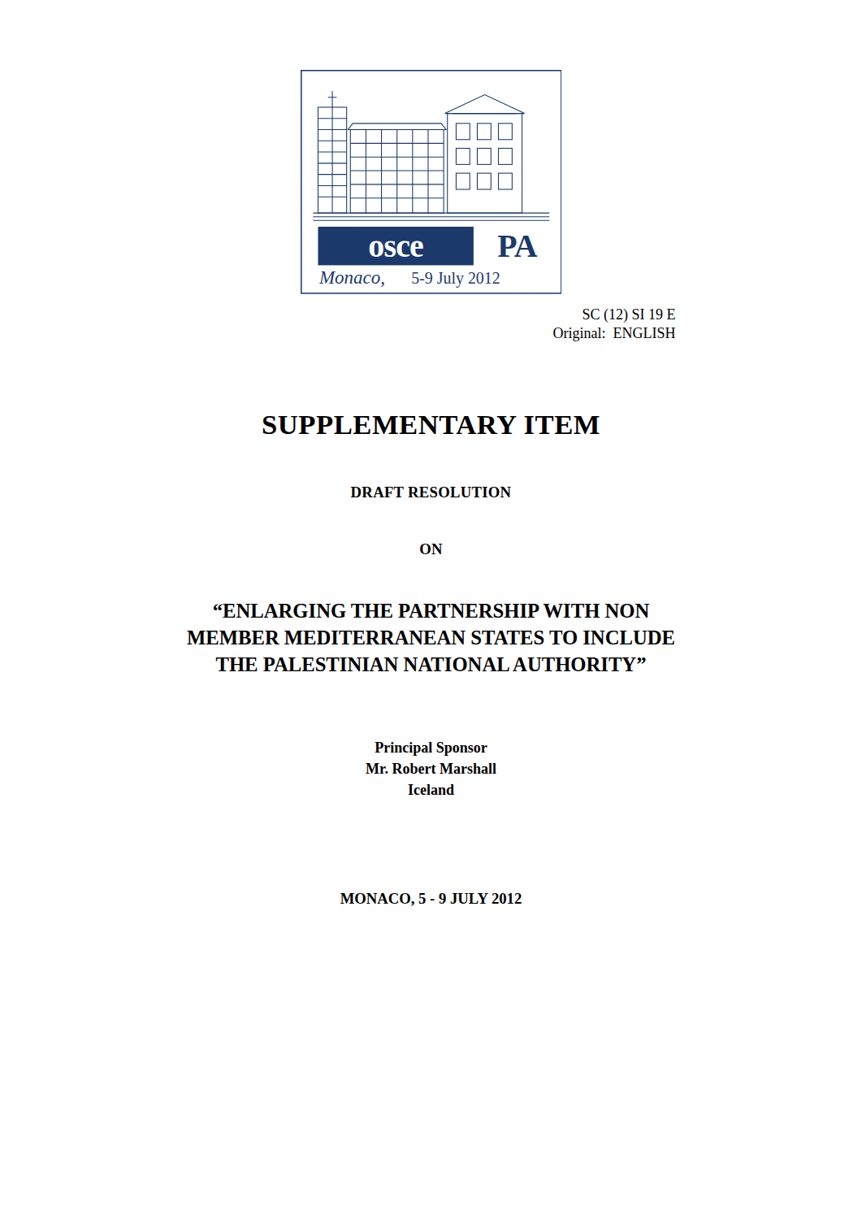osce PA Monaco, 5-9 July 2012
SC (12) SI 19 E
Original: ENGLISH
SUPPLEMENTARY ITEM
DRAFT RESOLUTION
ON
“ENLARGING THE PARTNERSHIP WITH NON
MEMBER MEDITERRANEAN STATES TO INCLUDE
THE PALESTINIAN NATIONAL AUTHORITY”
Principal Sponsor
Mr. Robert Marshall
Iceland
MONACO, 5 - 9 JULY 2012